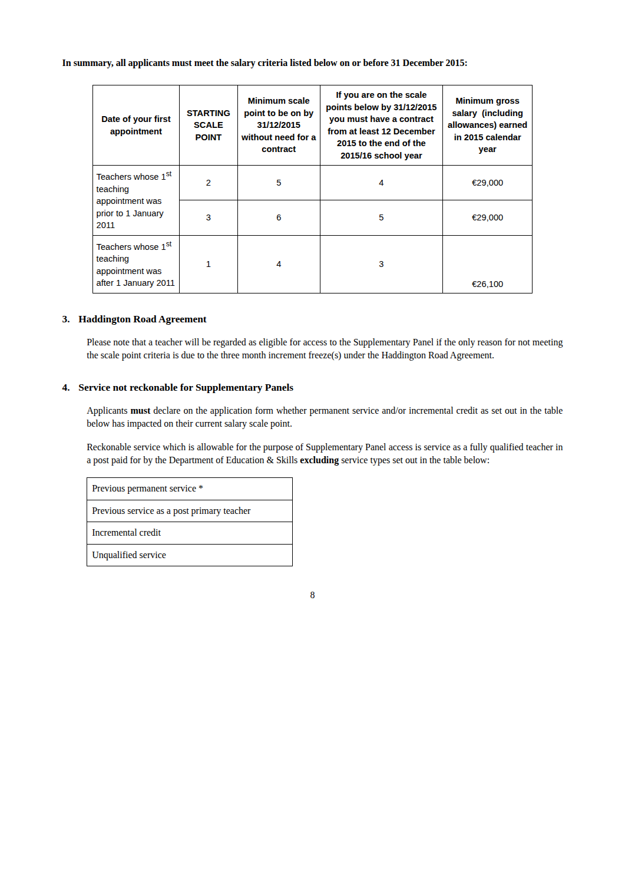In summary, all applicants must meet the salary criteria listed below on or before 31 December 2015:
| Date of your first appointment | STARTING SCALE POINT | Minimum scale point to be on by 31/12/2015 without need for a contract | If you are on the scale points below by 31/12/2015 you must have a contract from at least 12 December 2015 to the end of the 2015/16 school year | Minimum gross salary (including allowances) earned in 2015 calendar year |
| --- | --- | --- | --- | --- |
| Teachers whose 1 st teaching appointment was prior to 1 January 2011 | 2 | 5 | 4 | €29,000 |
| 3 | 6 | 5 | €29,000 |
| Teachers whose 1 st teaching appointment was after 1 January 2011 | 1 | 4 | 3 | €26,100 |
3. Haddington Road Agreement
Please note that a teacher will be regarded as eligible for access to the Supplementary Panel if the only reason for not meeting the scale point criteria is due to the three month increment freeze(s) under the Haddington Road Agreement.
4. Service not reckonable for Supplementary Panels
Applicants must declare on the application form whether permanent service and/or incremental credit as set out in the table below has impacted on their current salary scale point.
Reckonable service which is allowable for the purpose of Supplementary Panel access is service as a fully qualified teacher in a post paid for by the Department of Education & Skills excluding service types set out in the table below:
| Previous permanent service * |
| Previous service as a post primary teacher |
| Incremental credit |
| Unqualified service |
8